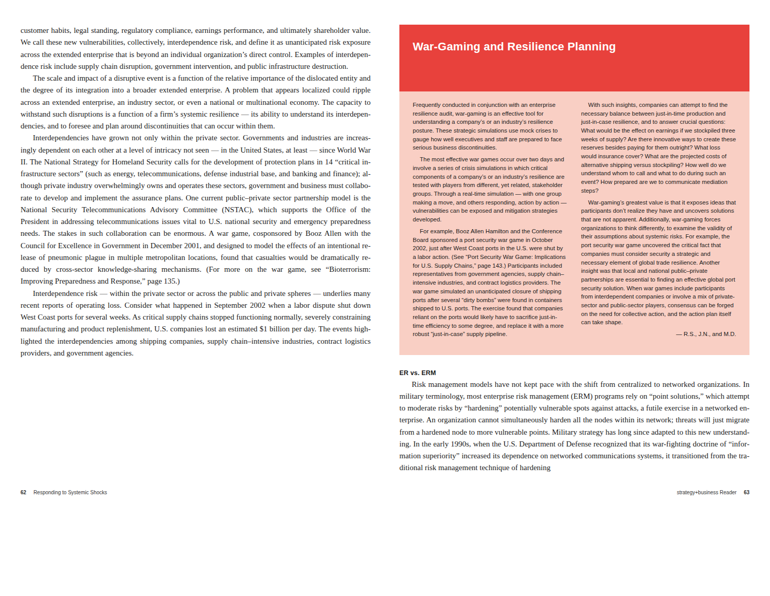customer habits, legal standing, regulatory compliance, earnings performance, and ultimately shareholder value. We call these new vulnerabilities, collectively, interdependence risk, and define it as unanticipated risk exposure across the extended enterprise that is beyond an individual organization’s direct control. Examples of interdependence risk include supply chain disruption, government intervention, and public infrastructure destruction.
The scale and impact of a disruptive event is a function of the relative importance of the dislocated entity and the degree of its integration into a broader extended enterprise. A problem that appears localized could ripple across an extended enterprise, an industry sector, or even a national or multinational economy. The capacity to withstand such disruptions is a function of a firm’s systemic resilience — its ability to understand its interdependencies, and to foresee and plan around discontinuities that can occur within them.
Interdependencies have grown not only within the private sector. Governments and industries are increasingly dependent on each other at a level of intricacy not seen — in the United States, at least — since World War II. The National Strategy for Homeland Security calls for the development of protection plans in 14 “critical infrastructure sectors” (such as energy, telecommunications, defense industrial base, and banking and finance); although private industry overwhelmingly owns and operates these sectors, government and business must collaborate to develop and implement the assurance plans. One current public–private sector partnership model is the National Security Telecommunications Advisory Committee (NSTAC), which supports the Office of the President in addressing telecommunications issues vital to U.S. national security and emergency preparedness needs. The stakes in such collaboration can be enormous. A war game, cosponsored by Booz Allen with the Council for Excellence in Government in December 2001, and designed to model the effects of an intentional release of pneumonic plague in multiple metropolitan locations, found that casualties would be dramatically reduced by cross-sector knowledge-sharing mechanisms. (For more on the war game, see “Bioterrorism: Improving Preparedness and Response,” page 135.)
Interdependence risk — within the private sector or across the public and private spheres — underlies many recent reports of operating loss. Consider what happened in September 2002 when a labor dispute shut down West Coast ports for several weeks. As critical supply chains stopped functioning normally, severely constraining manufacturing and product replenishment, U.S. companies lost an estimated $1 billion per day. The events highlighted the interdependencies among shipping companies, supply chain–intensive industries, contract logistics providers, and government agencies.
War-Gaming and Resilience Planning
Frequently conducted in conjunction with an enterprise resilience audit, war-gaming is an effective tool for understanding a company’s or an industry’s resilience posture. These strategic simulations use mock crises to gauge how well executives and staff are prepared to face serious business discontinuities.
The most effective war games occur over two days and involve a series of crisis simulations in which critical components of a company’s or an industry’s resilience are tested with players from different, yet related, stakeholder groups. Through a real-time simulation — with one group making a move, and others responding, action by action — vulnerabilities can be exposed and mitigation strategies developed.
For example, Booz Allen Hamilton and the Conference Board sponsored a port security war game in October 2002, just after West Coast ports in the U.S. were shut by a labor action. (See “Port Security War Game: Implications for U.S. Supply Chains,” page 143.) Participants included representatives from government agencies, supply chain–intensive industries, and contract logistics providers. The war game simulated an unanticipated closure of shipping ports after several “dirty bombs” were found in containers shipped to U.S. ports. The exercise found that companies reliant on the ports would likely have to sacrifice just-in-time efficiency to some degree, and replace it with a more robust “just-in-case” supply pipeline.
With such insights, companies can attempt to find the necessary balance between just-in-time production and just-in-case resilience, and to answer crucial questions: What would be the effect on earnings if we stockpiled three weeks of supply? Are there innovative ways to create these reserves besides paying for them outright? What loss would insurance cover? What are the projected costs of alternative shipping versus stockpiling? How well do we understand whom to call and what to do during such an event? How prepared are we to communicate mediation steps?
War-gaming’s greatest value is that it exposes ideas that participants don’t realize they have and uncovers solutions that are not apparent. Additionally, war-gaming forces organizations to think differently, to examine the validity of their assumptions about systemic risks. For example, the port security war game uncovered the critical fact that companies must consider security a strategic and necessary element of global trade resilience. Another insight was that local and national public–private partnerships are essential to finding an effective global port security solution. When war games include participants from interdependent companies or involve a mix of private-sector and public-sector players, consensus can be forged on the need for collective action, and the action plan itself can take shape.
— R.S., J.N., and M.D.
ER vs. ERM
Risk management models have not kept pace with the shift from centralized to networked organizations. In military terminology, most enterprise risk management (ERM) programs rely on “point solutions,” which attempt to moderate risks by “hardening” potentially vulnerable spots against attacks, a futile exercise in a networked enterprise. An organization cannot simultaneously harden all the nodes within its network; threats will just migrate from a hardened node to more vulnerable points. Military strategy has long since adapted to this new understanding. In the early 1990s, when the U.S. Department of Defense recognized that its war-fighting doctrine of “information superiority” increased its dependence on networked communications systems, it transitioned from the traditional risk management technique of hardening
62 Responding to Systemic Shocks
strategy+business Reader 63